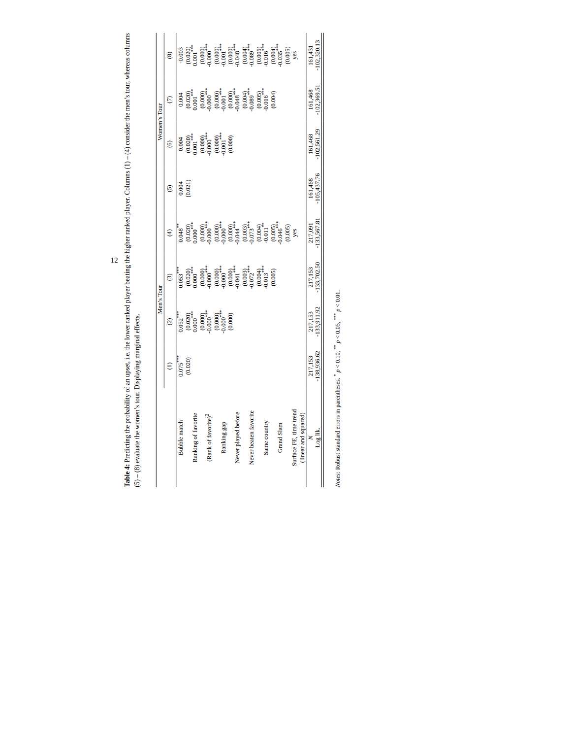12
Table 4: Predicting the probability of an upset, i.e. the lower ranked player beating the higher ranked player. Columns (1) – (4) consider the men’s tour, whereas columns (5) – (8) evaluate the women’s tour. Displaying marginal effects.
| | Men’s Tour | Women’s Tour |
| | (1) | (2) | (3) | (4) | (5) | (6) | (7) | (8) |
| Bubble match | 0.075 *** | 0.052 *** | 0.053 *** | 0.048 ** | 0.004 | 0.004 | 0.004 | -0.003 |
| | (0.020) | (0.020) | (0.020) | (0.020) | (0.021) | (0.020) | (0.020) | (0.020) |
| Ranking of favorite | | 0.000 *** | 0.000 *** | 0.000 *** | | 0.001 *** | 0.001 *** | 0.001 *** |
| | | (0.000) | (0.000) | (0.000) | | (0.000) | (0.000) | (0.000) |
| (Rank of favorite) 2 | | -0.000 *** | -0.000 *** | -0.000 *** | | -0.000 *** | -0.000 *** | -0.000 *** |
| | | (0.000) | (0.000) | (0.000) | | (0.000) | (0.000) | (0.000) |
| Ranking gap | | -0.000 *** | -0.000 *** | -0.000 *** | | -0.001 *** | -0.001 *** | -0.001 *** |
| | | (0.000) | (0.000) | (0.000) | | (0.000) | (0.000) | (0.000) |
| Never played before | | | -0.041 *** | -0.044 *** | | | -0.048 *** | -0.048 *** |
| | | | (0.003) | (0.003) | | | (0.004) | (0.004) |
| Never beaten favorite | | | -0.072 *** | -0.073 *** | | | -0.089 *** | -0.089 *** |
| | | | (0.004) | (0.004) | | | (0.005) | (0.005) |
| Same country | | | -0.013 *** | -0.011 ** | | | -0.016 *** | -0.016 *** |
| | | | (0.005) | (0.005) | | | (0.004) | (0.004) |
| Grand Slam | | | | -0.046 *** | | | | -0.035 *** |
| | | | | (0.005) | | | | (0.005) |
| Surface FE, time trend (linear and squared) | | | | yes | | | | yes |
| N | 217,153 | 217,153 | 217,153 | 217,091 | 161,468 | 161,468 | 161,468 | 161,431 |
| Log lik. | -138,936.62 | -133,911.92 | -133,702.50 | -133,567.81 | -105,437.76 | -102,561.29 | -102,369.51 | -102,320.13 |
Notes: Robust standard errors in parentheses. * p < 0.10, ** p < 0.05, *** p < 0.01.